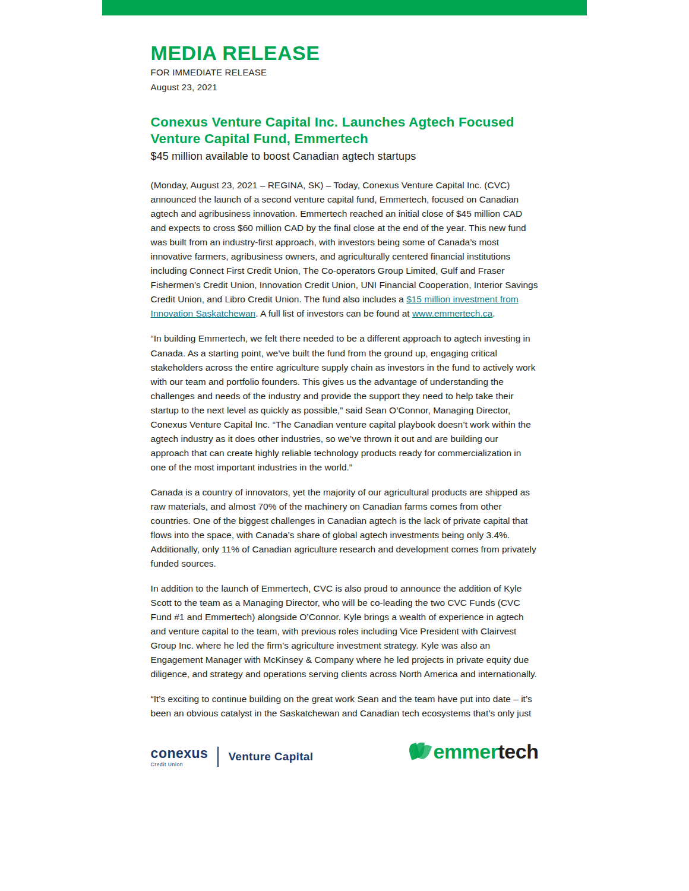MEDIA RELEASE
FOR IMMEDIATE RELEASE
August 23, 2021
Conexus Venture Capital Inc. Launches Agtech Focused Venture Capital Fund, Emmertech
$45 million available to boost Canadian agtech startups
(Monday, August 23, 2021 – REGINA, SK) – Today, Conexus Venture Capital Inc. (CVC) announced the launch of a second venture capital fund, Emmertech, focused on Canadian agtech and agribusiness innovation. Emmertech reached an initial close of $45 million CAD and expects to cross $60 million CAD by the final close at the end of the year. This new fund was built from an industry-first approach, with investors being some of Canada’s most innovative farmers, agribusiness owners, and agriculturally centered financial institutions including Connect First Credit Union, The Co-operators Group Limited, Gulf and Fraser Fishermen’s Credit Union, Innovation Credit Union, UNI Financial Cooperation, Interior Savings Credit Union, and Libro Credit Union. The fund also includes a $15 million investment from Innovation Saskatchewan. A full list of investors can be found at www.emmertech.ca.
“In building Emmertech, we felt there needed to be a different approach to agtech investing in Canada. As a starting point, we’ve built the fund from the ground up, engaging critical stakeholders across the entire agriculture supply chain as investors in the fund to actively work with our team and portfolio founders. This gives us the advantage of understanding the challenges and needs of the industry and provide the support they need to help take their startup to the next level as quickly as possible,” said Sean O’Connor, Managing Director, Conexus Venture Capital Inc. “The Canadian venture capital playbook doesn’t work within the agtech industry as it does other industries, so we’ve thrown it out and are building our approach that can create highly reliable technology products ready for commercialization in one of the most important industries in the world.”
Canada is a country of innovators, yet the majority of our agricultural products are shipped as raw materials, and almost 70% of the machinery on Canadian farms comes from other countries. One of the biggest challenges in Canadian agtech is the lack of private capital that flows into the space, with Canada’s share of global agtech investments being only 3.4%. Additionally, only 11% of Canadian agriculture research and development comes from privately funded sources.
In addition to the launch of Emmertech, CVC is also proud to announce the addition of Kyle Scott to the team as a Managing Director, who will be co-leading the two CVC Funds (CVC Fund #1 and Emmertech) alongside O’Connor. Kyle brings a wealth of experience in agtech and venture capital to the team, with previous roles including Vice President with Clairvest Group Inc. where he led the firm’s agriculture investment strategy. Kyle was also an Engagement Manager with McKinsey & Company where he led projects in private equity due diligence, and strategy and operations serving clients across North America and internationally.
“It’s exciting to continue building on the great work Sean and the team have put into date – it’s been an obvious catalyst in the Saskatchewan and Canadian tech ecosystems that’s only just
conexus Credit Union
Venture Capital
emmertech